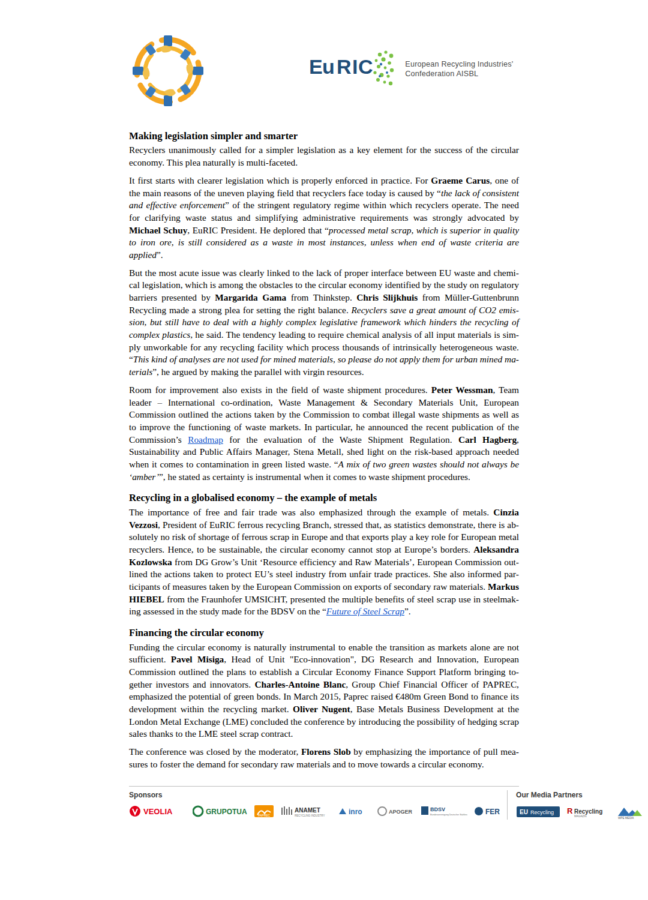E u R I C
European Recycling Industries'
Confederation AISBL
Making legislation simpler and smarter
Recyclers unanimously called for a simpler legislation as a key element for the success of the circular economy. This plea naturally is multi-faceted.
It first starts with clearer legislation which is properly enforced in practice. For Graeme Carus, one of the main reasons of the uneven playing field that recyclers face today is caused by “the lack of consistent and effective enforcement” of the stringent regulatory regime within which recyclers operate. The need for clarifying waste status and simplifying administrative requirements was strongly advocated by Michael Schuy, EuRIC President. He deplored that “processed metal scrap, which is superior in quality to iron ore, is still considered as a waste in most instances, unless when end of waste criteria are applied”.
But the most acute issue was clearly linked to the lack of proper interface between EU waste and chemical legislation, which is among the obstacles to the circular economy identified by the study on regulatory barriers presented by Margarida Gama from Thinkstep. Chris Slijkhuis from Müller-Guttenbrunn Recycling made a strong plea for setting the right balance. Recyclers save a great amount of CO2 emission, but still have to deal with a highly complex legislative framework which hinders the recycling of complex plastics, he said. The tendency leading to require chemical analysis of all input materials is simply unworkable for any recycling facility which process thousands of intrinsically heterogeneous waste. “This kind of analyses are not used for mined materials, so please do not apply them for urban mined materials”, he argued by making the parallel with virgin resources.
Room for improvement also exists in the field of waste shipment procedures. Peter Wessman, Team leader – International co-ordination, Waste Management & Secondary Materials Unit, European Commission outlined the actions taken by the Commission to combat illegal waste shipments as well as to improve the functioning of waste markets. In particular, he announced the recent publication of the Commission’s Roadmap for the evaluation of the Waste Shipment Regulation. Carl Hagberg, Sustainability and Public Affairs Manager, Stena Metall, shed light on the risk-based approach needed when it comes to contamination in green listed waste. “A mix of two green wastes should not always be ‘amber’”, he stated as certainty is instrumental when it comes to waste shipment procedures.
Recycling in a globalised economy – the example of metals
The importance of free and fair trade was also emphasized through the example of metals. Cinzia Vezzosi, President of EuRIC ferrous recycling Branch, stressed that, as statistics demonstrate, there is absolutely no risk of shortage of ferrous scrap in Europe and that exports play a key role for European metal recyclers. Hence, to be sustainable, the circular economy cannot stop at Europe’s borders. Aleksandra Kozlowska from DG Grow’s Unit ‘Resource efficiency and Raw Materials’, European Commission outlined the actions taken to protect EU’s steel industry from unfair trade practices. She also informed participants of measures taken by the European Commission on exports of secondary raw materials. Markus HIEBEL from the Fraunhofer UMSICHT, presented the multiple benefits of steel scrap use in steelmaking assessed in the study made for the BDSV on the “Future of Steel Scrap”.
Financing the circular economy
Funding the circular economy is naturally instrumental to enable the transition as markets alone are not sufficient. Pavel Misiga, Head of Unit "Eco-innovation", DG Research and Innovation, European Commission outlined the plans to establish a Circular Economy Finance Support Platform bringing together investors and innovators. Charles-Antoine Blanc, Group Chief Financial Officer of PAPREC, emphasized the potential of green bonds. In March 2015, Paprec raised €480m Green Bond to finance its development within the recycling market. Oliver Nugent, Base Metals Business Development at the London Metal Exchange (LME) concluded the conference by introducing the possibility of hedging scrap sales thanks to the LME steel scrap contract.
The conference was closed by the moderator, Florens Slob by emphasizing the importance of pull measures to foster the demand for secondary raw materials and to move towards a circular economy.
Sponsors
VEOLIA
GRUPOTUA
PAPREC
ANAMET RECYCLING INDUSTRY
inro
APOGER
BDSV Bundesvereinigung Deutscher Stahlrecycling
FER
Our Media Partners
EU Recycling
R Recycling MAGAZIN
WPE MEDIA